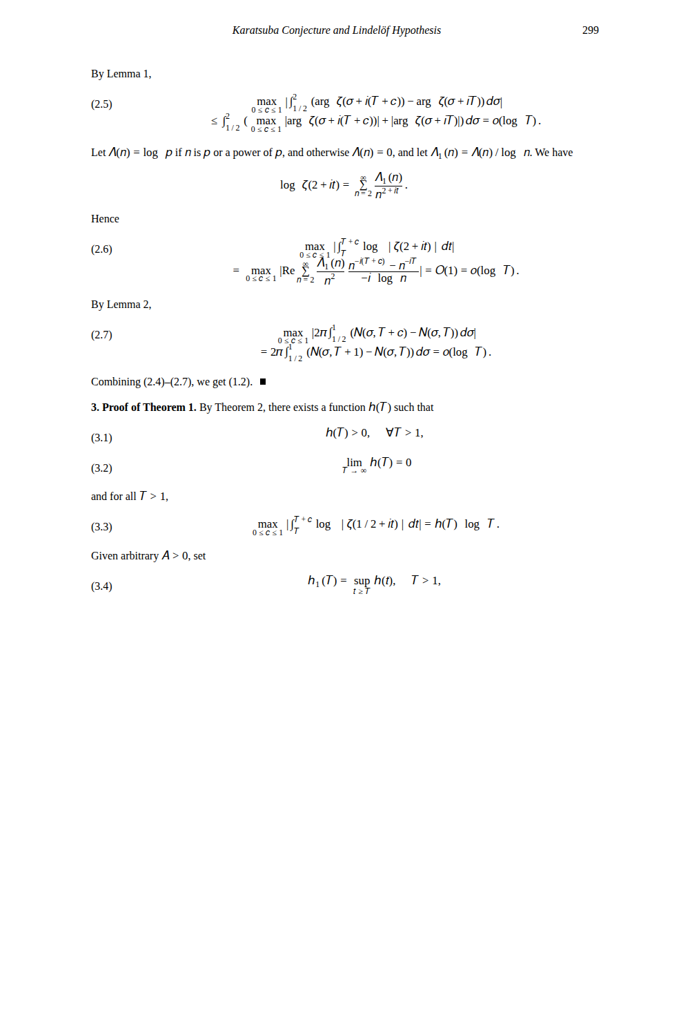Karatsuba Conjecture and Lindelöf Hypothesis 299
By Lemma 1,
(2.5)
max 0≤c≤1 | ∫ 1/2 2 ( arg ζ(σ+i(T+c)) − arg ζ(σ+iT) ) dσ | ≤ ∫ 1/2 2 ( max 0≤c≤1 |arg ζ(σ+i(T+c))| + |arg ζ(σ+iT)| ) dσ = o(log T) .
Let Λ(n)=log p if n is p or a power of p, and otherwise Λ(n)=0, and let Λ1(n)=Λ(n)/log n. We have
log ζ(2+it) = ∑ n=2 ∞ Λ1(n) n2+it .
Hence
(2.6)
max 0≤c≤1 | ∫ T T+c log  |ζ(2+it)| dt | = max 0≤c≤1 | Re ∑ n=2 ∞ Λ1(n) n2 n−i(T+c) − n−iT −i log n | = O(1) = o(log T) .
By Lemma 2,
(2.7)
max 0≤c≤1 | 2π ∫ 1/2 1 ( N(σ,T+c) − N(σ,T) ) dσ | = 2π ∫ 1/2 1 ( N(σ,T+1) − N(σ,T) ) dσ = o(log T) .
Combining (2.4)–(2.7), we get (1.2).
3. Proof of Theorem 1. By Theorem 2, there exists a function h(T) such that
(3.1)
h(T) >0 , ∀T>1 ,
(3.2)
lim T→∞ h(T) =0
and for all T>1,
(3.3)
max 0≤c≤1 | ∫ T T+c log  |ζ(1/2+it)| dt | = h(T)  log T .
Given arbitrary A>0, set
(3.4)
h1(T) = sup t≥T h(t) , T>1 ,